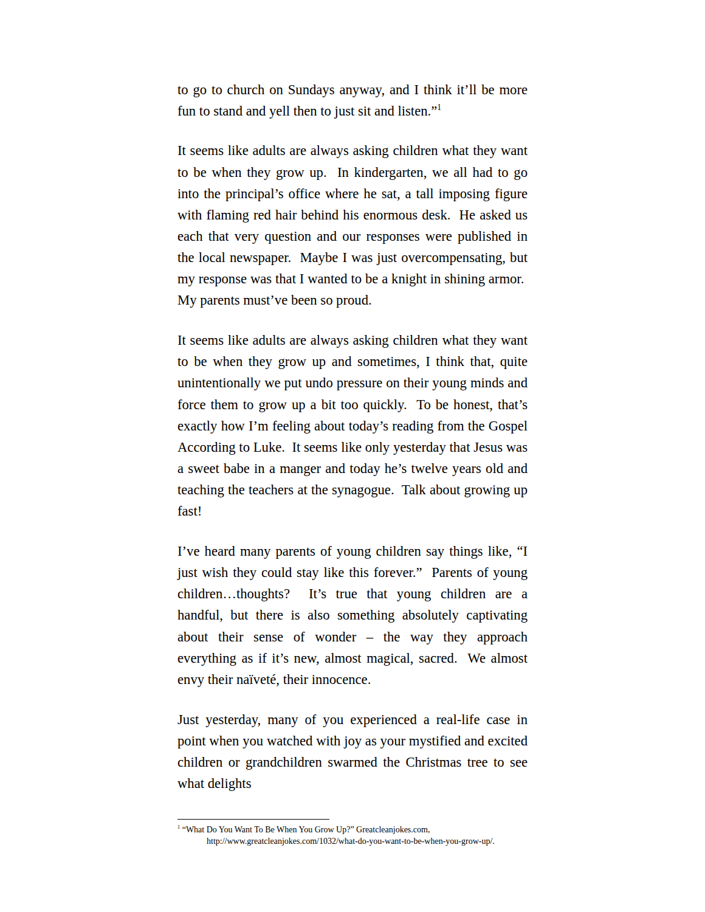to go to church on Sundays anyway, and I think it’ll be more fun to stand and yell then to just sit and listen.”1
It seems like adults are always asking children what they want to be when they grow up. In kindergarten, we all had to go into the principal’s office where he sat, a tall imposing figure with flaming red hair behind his enormous desk. He asked us each that very question and our responses were published in the local newspaper. Maybe I was just overcompensating, but my response was that I wanted to be a knight in shining armor. My parents must’ve been so proud.
It seems like adults are always asking children what they want to be when they grow up and sometimes, I think that, quite unintentionally we put undo pressure on their young minds and force them to grow up a bit too quickly. To be honest, that’s exactly how I’m feeling about today’s reading from the Gospel According to Luke. It seems like only yesterday that Jesus was a sweet babe in a manger and today he’s twelve years old and teaching the teachers at the synagogue. Talk about growing up fast!
I’ve heard many parents of young children say things like, “I just wish they could stay like this forever.” Parents of young children…thoughts? It’s true that young children are a handful, but there is also something absolutely captivating about their sense of wonder – the way they approach everything as if it’s new, almost magical, sacred. We almost envy their naïveté, their innocence.
Just yesterday, many of you experienced a real-life case in point when you watched with joy as your mystified and excited children or grandchildren swarmed the Christmas tree to see what delights
1 “What Do You Want To Be When You Grow Up?” Greatcleanjokes.com, http://www.greatcleanjokes.com/1032/what-do-you-want-to-be-when-you-grow-up/.